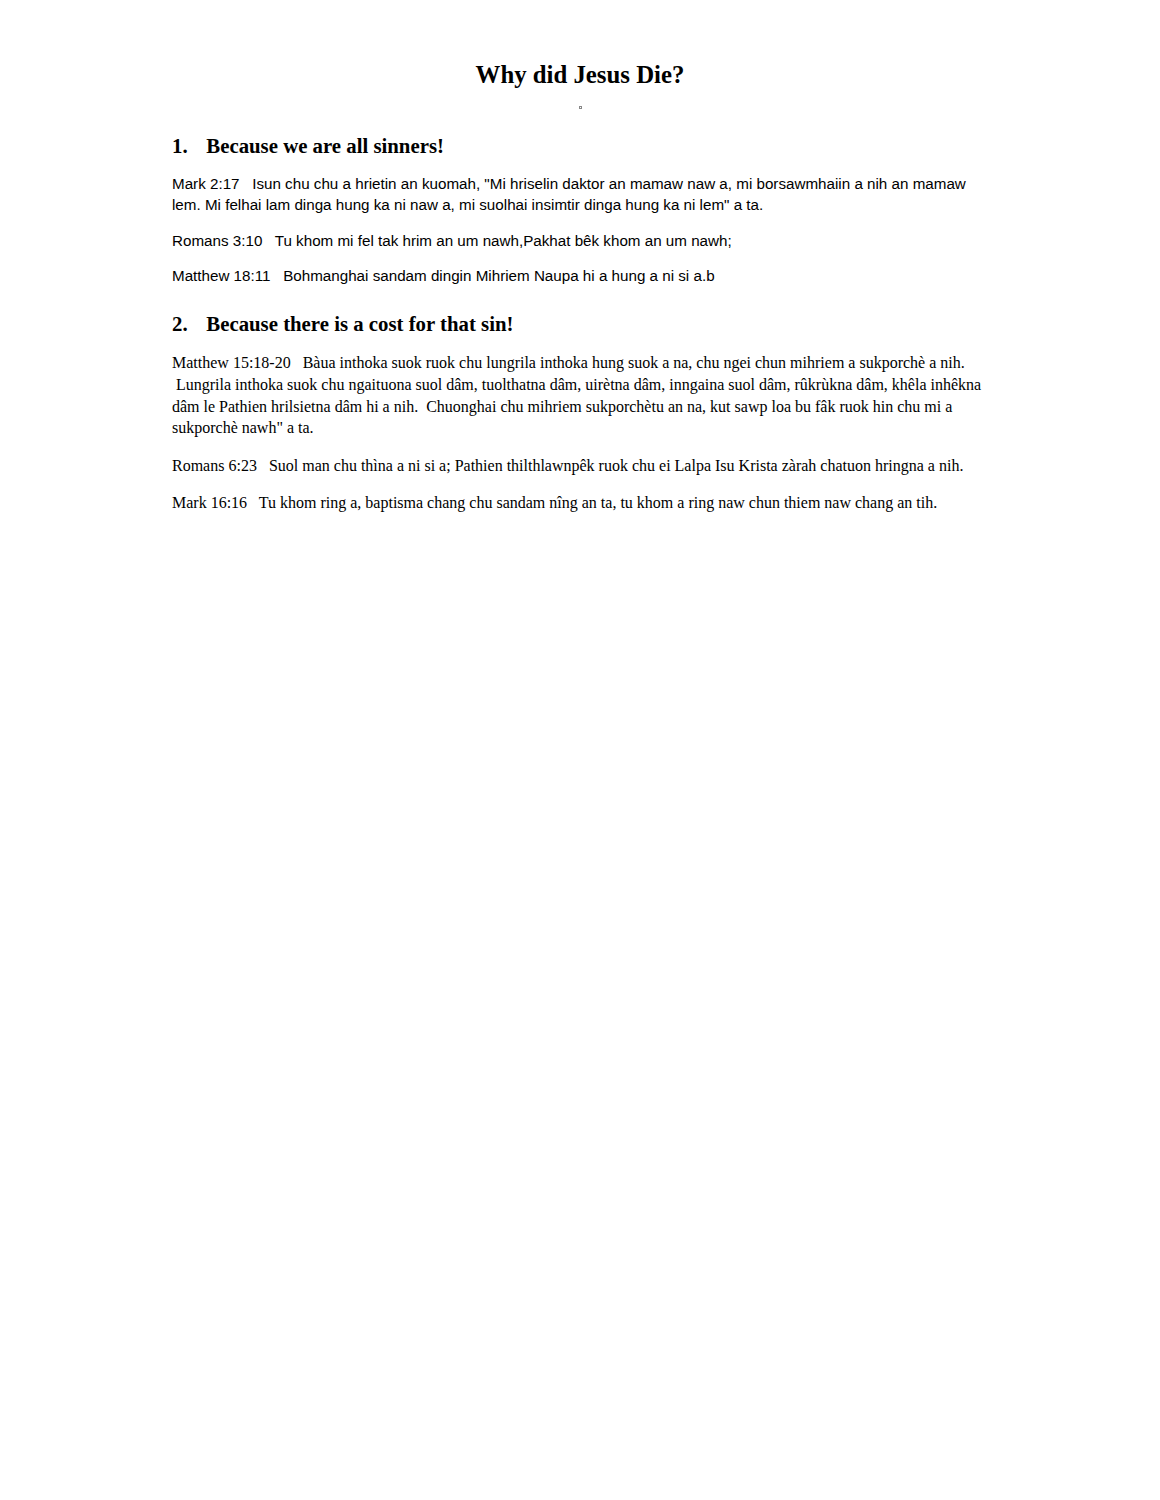Why did Jesus Die?
1. Because we are all sinners!
Mark 2:17 Isun chu chu a hrietin an kuomah, "Mi hriselin daktor an mamaw naw a, mi borsawmhaiin a nih an mamaw lem. Mi felhai lam dinga hung ka ni naw a, mi suolhai insimtir dinga hung ka ni lem" a ta.
Romans 3:10 Tu khom mi fel tak hrim an um nawh,Pakhat bêk khom an um nawh;
Matthew 18:11 Bohmanghai sandam dingin Mihriem Naupa hi a hung a ni si a.b
2. Because there is a cost for that sin!
Matthew 15:18-20 Bàua inthoka suok ruok chu lungrila inthoka hung suok a na, chu ngei chun mihriem a sukporchè a nih. Lungrila inthoka suok chu ngaituona suol dâm, tuolthatna dâm, uirètna dâm, inngaina suol dâm, rûkrùkna dâm, khêla inhêkna dâm le Pathien hrilsietna dâm hi a nih. Chuonghai chu mihriem sukporchètu an na, kut sawp loa bu fâk ruok hin chu mi a sukporchè nawh" a ta.
Romans 6:23 Suol man chu thìna a ni si a; Pathien thilthlawnpêk ruok chu ei Lalpa Isu Krista zàrah chatuon hringna a nih.
Mark 16:16 Tu khom ring a, baptisma chang chu sandam nîng an ta, tu khom a ring naw chun thiem naw chang an tih.